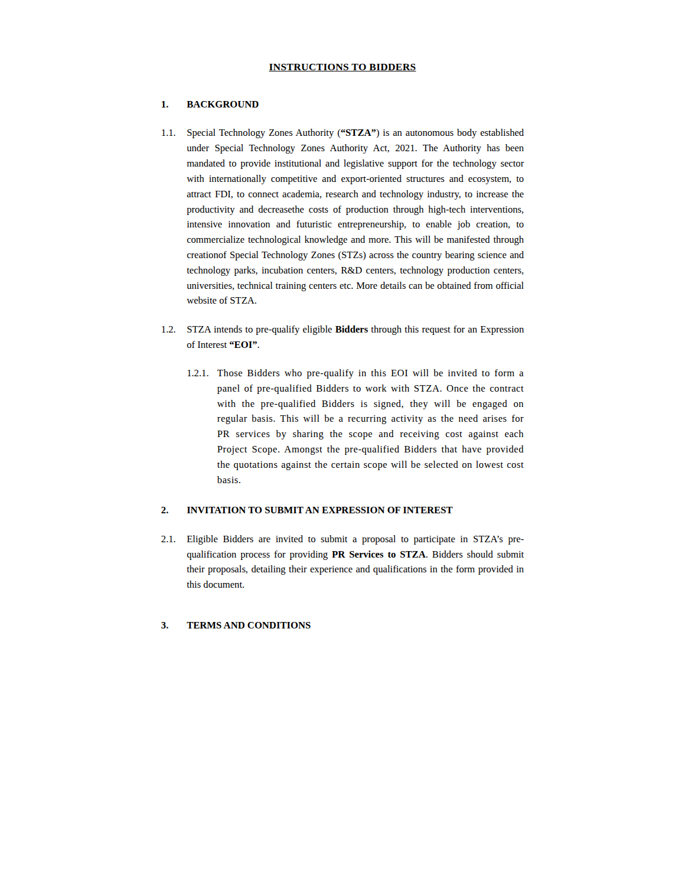INSTRUCTIONS TO BIDDERS
1. BACKGROUND
1.1. Special Technology Zones Authority (“STZA”) is an autonomous body established under Special Technology Zones Authority Act, 2021. The Authority has been mandated to provide institutional and legislative support for the technology sector with internationally competitive and export-oriented structures and ecosystem, to attract FDI, to connect academia, research and technology industry, to increase the productivity and decreasethe costs of production through high-tech interventions, intensive innovation and futuristic entrepreneurship, to enable job creation, to commercialize technological knowledge and more. This will be manifested through creationof Special Technology Zones (STZs) across the country bearing science and technology parks, incubation centers, R&D centers, technology production centers, universities, technical training centers etc. More details can be obtained from official website of STZA.
1.2. STZA intends to pre-qualify eligible Bidders through this request for an Expression of Interest “EOI”.
1.2.1. Those Bidders who pre-qualify in this EOI will be invited to form a panel of pre-qualified Bidders to work with STZA. Once the contract with the pre-qualified Bidders is signed, they will be engaged on regular basis. This will be a recurring activity as the need arises for PR services by sharing the scope and receiving cost against each Project Scope. Amongst the pre-qualified Bidders that have provided the quotations against the certain scope will be selected on lowest cost basis.
2. INVITATION TO SUBMIT AN EXPRESSION OF INTEREST
2.1. Eligible Bidders are invited to submit a proposal to participate in STZA’s pre-qualification process for providing PR Services to STZA. Bidders should submit their proposals, detailing their experience and qualifications in the form provided in this document.
3. TERMS AND CONDITIONS